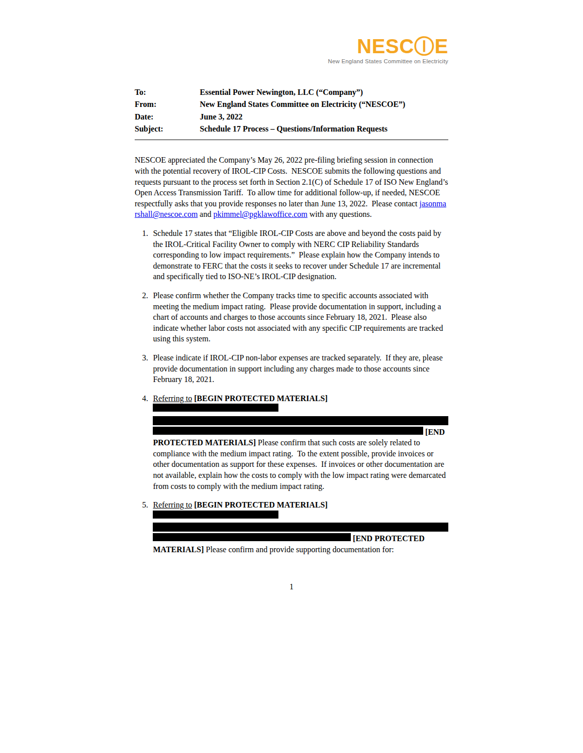NESCⒾE
New England States Committee on Electricity
| To: | Essential Power Newington, LLC (“Company”) |
| From: | New England States Committee on Electricity (“NESCOE”) |
| Date: | June 3, 2022 |
| Subject: | Schedule 17 Process – Questions/Information Requests |
NESCOE appreciated the Company’s May 26, 2022 pre-filing briefing session in connection with the potential recovery of IROL-CIP Costs. NESCOE submits the following questions and requests pursuant to the process set forth in Section 2.1(C) of Schedule 17 of ISO New England’s Open Access Transmission Tariff. To allow time for additional follow-up, if needed, NESCOE respectfully asks that you provide responses no later than June 13, 2022. Please contact jasonmarshall@nescoe.com and pkimmel@pgklawoffice.com with any questions.
Schedule 17 states that “Eligible IROL-CIP Costs are above and beyond the costs paid by the IROL-Critical Facility Owner to comply with NERC CIP Reliability Standards corresponding to low impact requirements.” Please explain how the Company intends to demonstrate to FERC that the costs it seeks to recover under Schedule 17 are incremental and specifically tied to ISO-NE’s IROL-CIP designation.
Please confirm whether the Company tracks time to specific accounts associated with meeting the medium impact rating. Please provide documentation in support, including a chart of accounts and charges to those accounts since February 18, 2021. Please also indicate whether labor costs not associated with any specific CIP requirements are tracked using this system.
Please indicate if IROL-CIP non-labor expenses are tracked separately. If they are, please provide documentation in support including any charges made to those accounts since February 18, 2021.
Referring to [BEGIN PROTECTED MATERIALS] [END PROTECTED MATERIALS] Please confirm that such costs are solely related to compliance with the medium impact rating. To the extent possible, provide invoices or other documentation as support for these expenses. If invoices or other documentation are not available, explain how the costs to comply with the low impact rating were demarcated from costs to comply with the medium impact rating.
Referring to [BEGIN PROTECTED MATERIALS] [END PROTECTED MATERIALS] Please confirm and provide supporting documentation for:
1